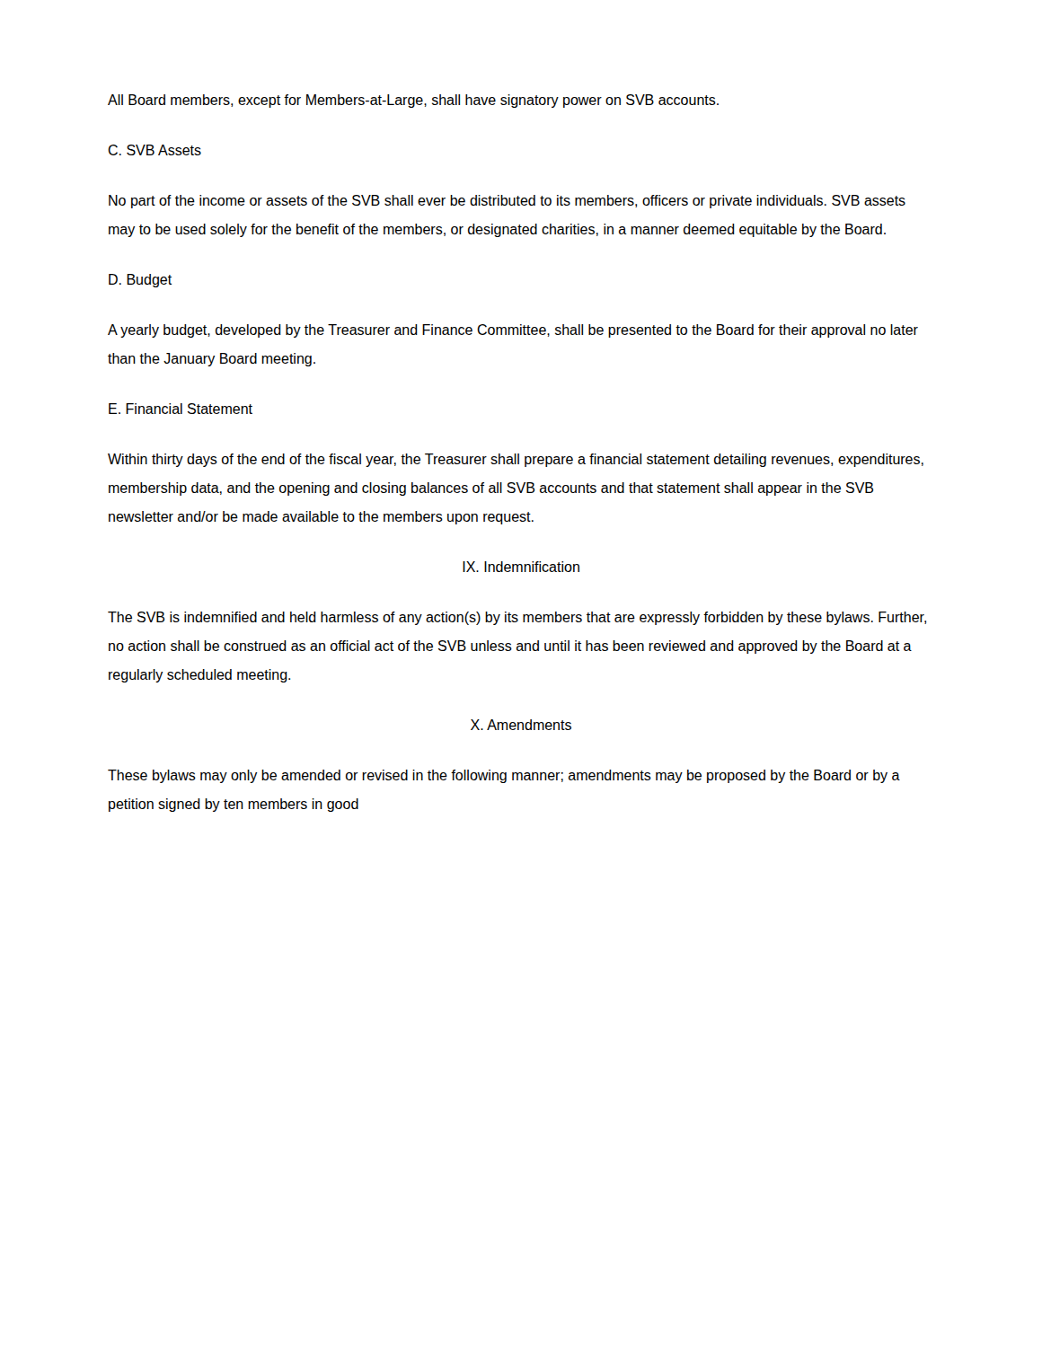All Board members, except for Members-at-Large, shall have signatory power on SVB accounts.
C. SVB Assets
No part of the income or assets of the SVB shall ever be distributed to its members, officers or private individuals. SVB assets may to be used solely for the benefit of the members, or designated charities, in a manner deemed equitable by the Board.
D. Budget
A yearly budget, developed by the Treasurer and Finance Committee, shall be presented to the Board for their approval no later than the January Board meeting.
E. Financial Statement
Within thirty days of the end of the fiscal year, the Treasurer shall prepare a financial statement detailing revenues, expenditures, membership data, and the opening and closing balances of all SVB accounts and that statement shall appear in the SVB newsletter and/or be made available to the members upon request.
IX. Indemnification
The SVB is indemnified and held harmless of any action(s) by its members that are expressly forbidden by these bylaws. Further, no action shall be construed as an official act of the SVB unless and until it has been reviewed and approved by the Board at a regularly scheduled meeting.
X. Amendments
These bylaws may only be amended or revised in the following manner; amendments may be proposed by the Board or by a petition signed by ten members in good